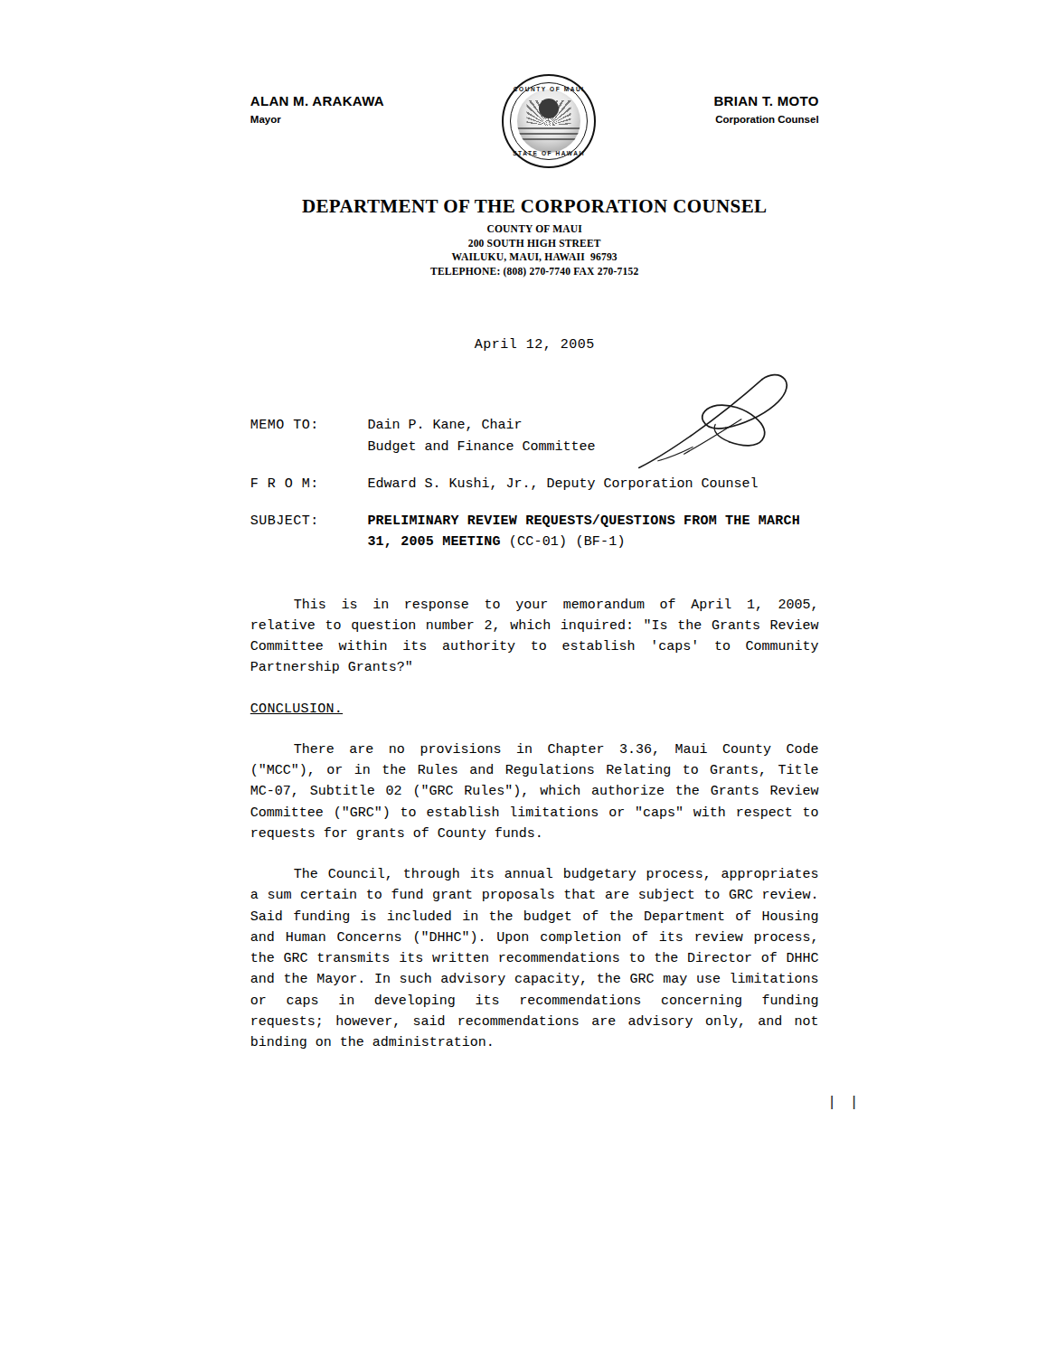ALAN M. ARAKAWA
Mayor
COUNTY OF MAUI
STATE OF HAWAII
BRIAN T. MOTO
Corporation Counsel
DEPARTMENT OF THE CORPORATION COUNSEL
COUNTY OF MAUI
200 SOUTH HIGH STREET
WAILUKU, MAUI, HAWAII 96793
TELEPHONE: (808) 270-7740 FAX 270-7152
April 12, 2005
| MEMO TO: | Dain P. Kane, Chair Budget and Finance Committee |
| F R O M: | Edward S. Kushi, Jr., Deputy Corporation Counsel |
| SUBJECT: | PRELIMINARY REVIEW REQUESTS/QUESTIONS FROM THE MARCH 31, 2005 MEETING (CC-01) (BF-1) |
This is in response to your memorandum of April 1, 2005, relative to question number 2, which inquired: "Is the Grants Review Committee within its authority to establish 'caps' to Community Partnership Grants?"
CONCLUSION.
There are no provisions in Chapter 3.36, Maui County Code ("MCC"), or in the Rules and Regulations Relating to Grants, Title MC-07, Subtitle 02 ("GRC Rules"), which authorize the Grants Review Committee ("GRC") to establish limitations or "caps" with respect to requests for grants of County funds.
The Council, through its annual budgetary process, appropriates a sum certain to fund grant proposals that are subject to GRC review. Said funding is included in the budget of the Department of Housing and Human Concerns ("DHHC"). Upon completion of its review process, the GRC transmits its written recommendations to the Director of DHHC and the Mayor. In such advisory capacity, the GRC may use limitations or caps in developing its recommendations concerning funding requests; however, said recommendations are advisory only, and not binding on the administration.
| |